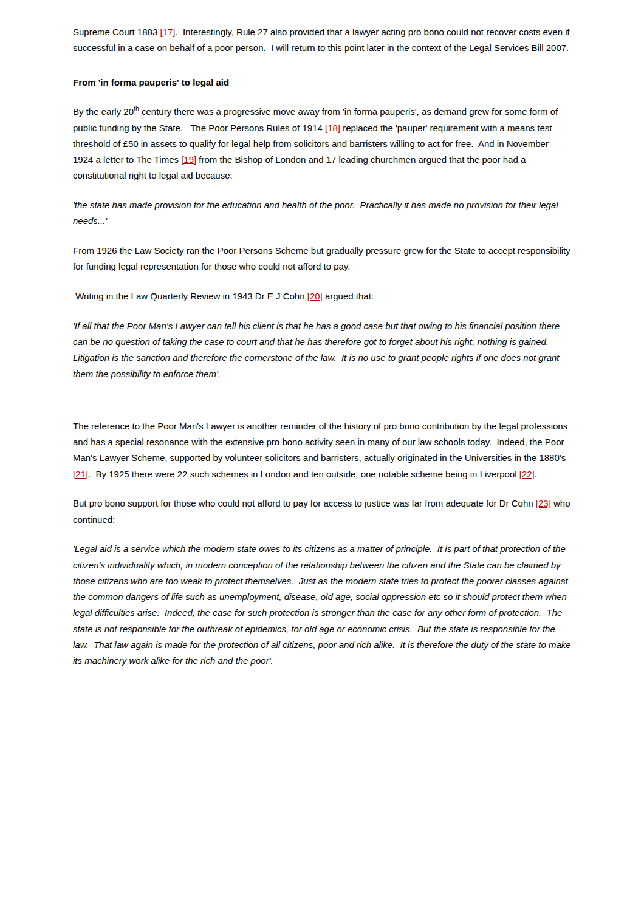Supreme Court 1883 [17]. Interestingly, Rule 27 also provided that a lawyer acting pro bono could not recover costs even if successful in a case on behalf of a poor person. I will return to this point later in the context of the Legal Services Bill 2007.
From 'in forma pauperis' to legal aid
By the early 20th century there was a progressive move away from 'in forma pauperis', as demand grew for some form of public funding by the State. The Poor Persons Rules of 1914 [18] replaced the 'pauper' requirement with a means test threshold of £50 in assets to qualify for legal help from solicitors and barristers willing to act for free. And in November 1924 a letter to The Times [19] from the Bishop of London and 17 leading churchmen argued that the poor had a constitutional right to legal aid because:
'the state has made provision for the education and health of the poor. Practically it has made no provision for their legal needs...'
From 1926 the Law Society ran the Poor Persons Scheme but gradually pressure grew for the State to accept responsibility for funding legal representation for those who could not afford to pay.
Writing in the Law Quarterly Review in 1943 Dr E J Cohn [20] argued that:
'If all that the Poor Man's Lawyer can tell his client is that he has a good case but that owing to his financial position there can be no question of taking the case to court and that he has therefore got to forget about his right, nothing is gained. Litigation is the sanction and therefore the cornerstone of the law. It is no use to grant people rights if one does not grant them the possibility to enforce them'.
The reference to the Poor Man's Lawyer is another reminder of the history of pro bono contribution by the legal professions and has a special resonance with the extensive pro bono activity seen in many of our law schools today. Indeed, the Poor Man's Lawyer Scheme, supported by volunteer solicitors and barristers, actually originated in the Universities in the 1880's [21]. By 1925 there were 22 such schemes in London and ten outside, one notable scheme being in Liverpool [22].
But pro bono support for those who could not afford to pay for access to justice was far from adequate for Dr Cohn [23] who continued:
'Legal aid is a service which the modern state owes to its citizens as a matter of principle. It is part of that protection of the citizen's individuality which, in modern conception of the relationship between the citizen and the State can be claimed by those citizens who are too weak to protect themselves. Just as the modern state tries to protect the poorer classes against the common dangers of life such as unemployment, disease, old age, social oppression etc so it should protect them when legal difficulties arise. Indeed, the case for such protection is stronger than the case for any other form of protection. The state is not responsible for the outbreak of epidemics, for old age or economic crisis. But the state is responsible for the law. That law again is made for the protection of all citizens, poor and rich alike. It is therefore the duty of the state to make its machinery work alike for the rich and the poor'.